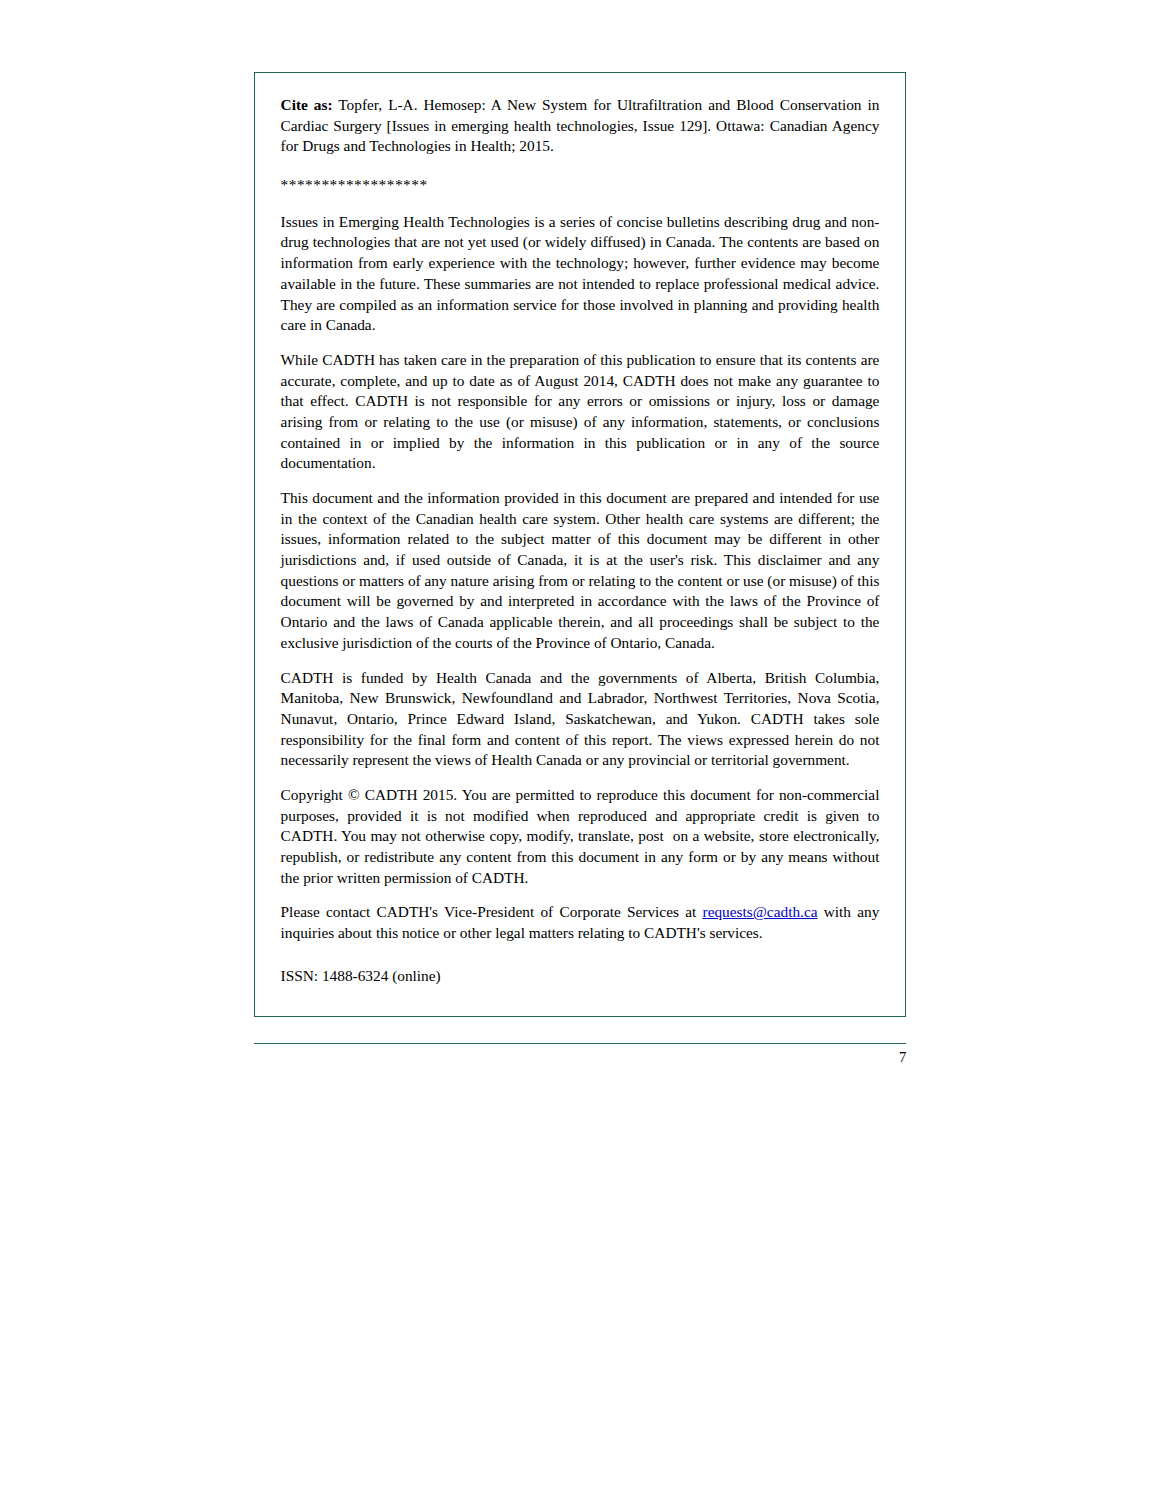Cite as: Topfer, L-A. Hemosep: A New System for Ultrafiltration and Blood Conservation in Cardiac Surgery [Issues in emerging health technologies, Issue 129]. Ottawa: Canadian Agency for Drugs and Technologies in Health; 2015.
******************
Issues in Emerging Health Technologies is a series of concise bulletins describing drug and non-drug technologies that are not yet used (or widely diffused) in Canada. The contents are based on information from early experience with the technology; however, further evidence may become available in the future. These summaries are not intended to replace professional medical advice. They are compiled as an information service for those involved in planning and providing health care in Canada.
While CADTH has taken care in the preparation of this publication to ensure that its contents are accurate, complete, and up to date as of August 2014, CADTH does not make any guarantee to that effect. CADTH is not responsible for any errors or omissions or injury, loss or damage arising from or relating to the use (or misuse) of any information, statements, or conclusions contained in or implied by the information in this publication or in any of the source documentation.
This document and the information provided in this document are prepared and intended for use in the context of the Canadian health care system. Other health care systems are different; the issues, information related to the subject matter of this document may be different in other jurisdictions and, if used outside of Canada, it is at the user's risk. This disclaimer and any questions or matters of any nature arising from or relating to the content or use (or misuse) of this document will be governed by and interpreted in accordance with the laws of the Province of Ontario and the laws of Canada applicable therein, and all proceedings shall be subject to the exclusive jurisdiction of the courts of the Province of Ontario, Canada.
CADTH is funded by Health Canada and the governments of Alberta, British Columbia, Manitoba, New Brunswick, Newfoundland and Labrador, Northwest Territories, Nova Scotia, Nunavut, Ontario, Prince Edward Island, Saskatchewan, and Yukon. CADTH takes sole responsibility for the final form and content of this report. The views expressed herein do not necessarily represent the views of Health Canada or any provincial or territorial government.
Copyright © CADTH 2015. You are permitted to reproduce this document for non-commercial purposes, provided it is not modified when reproduced and appropriate credit is given to CADTH. You may not otherwise copy, modify, translate, post on a website, store electronically, republish, or redistribute any content from this document in any form or by any means without the prior written permission of CADTH.
Please contact CADTH's Vice-President of Corporate Services at requests@cadth.ca with any inquiries about this notice or other legal matters relating to CADTH's services.
ISSN: 1488-6324 (online)
7